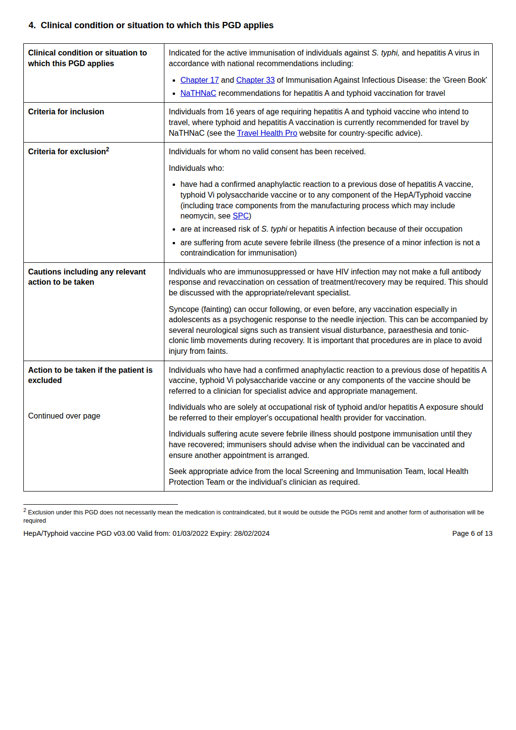4. Clinical condition or situation to which this PGD applies
| Clinical condition or situation to which this PGD applies | Indicated for the active immunisation of individuals against S. typhi, and hepatitis A virus in accordance with national recommendations including: Chapter 17 and Chapter 33 of Immunisation Against Infectious Disease: the 'Green Book' NaTHNaC recommendations for hepatitis A and typhoid vaccination for travel |
| Criteria for inclusion | Individuals from 16 years of age requiring hepatitis A and typhoid vaccine who intend to travel, where typhoid and hepatitis A vaccination is currently recommended for travel by NaTHNaC (see the Travel Health Pro website for country-specific advice). |
| Criteria for exclusion 2 | Individuals for whom no valid consent has been received. Individuals who: have had a confirmed anaphylactic reaction to a previous dose of hepatitis A vaccine, typhoid Vi polysaccharide vaccine or to any component of the HepA/Typhoid vaccine (including trace components from the manufacturing process which may include neomycin, see SPC ) are at increased risk of S. typhi or hepatitis A infection because of their occupation are suffering from acute severe febrile illness (the presence of a minor infection is not a contraindication for immunisation) |
| Cautions including any relevant action to be taken | Individuals who are immunosuppressed or have HIV infection may not make a full antibody response and revaccination on cessation of treatment/recovery may be required. This should be discussed with the appropriate/relevant specialist. Syncope (fainting) can occur following, or even before, any vaccination especially in adolescents as a psychogenic response to the needle injection. This can be accompanied by several neurological signs such as transient visual disturbance, paraesthesia and tonic-clonic limb movements during recovery. It is important that procedures are in place to avoid injury from faints. |
| Action to be taken if the patient is excluded Continued over page | Individuals who have had a confirmed anaphylactic reaction to a previous dose of hepatitis A vaccine, typhoid Vi polysaccharide vaccine or any components of the vaccine should be referred to a clinician for specialist advice and appropriate management. Individuals who are solely at occupational risk of typhoid and/or hepatitis A exposure should be referred to their employer's occupational health provider for vaccination. Individuals suffering acute severe febrile illness should postpone immunisation until they have recovered; immunisers should advise when the individual can be vaccinated and ensure another appointment is arranged. Seek appropriate advice from the local Screening and Immunisation Team, local Health Protection Team or the individual's clinician as required. |
2 Exclusion under this PGD does not necessarily mean the medication is contraindicated, but it would be outside the PGDs remit and another form of authorisation will be required
HepA/Typhoid vaccine PGD v03.00 Valid from: 01/03/2022 Expiry: 28/02/2024 Page 6 of 13